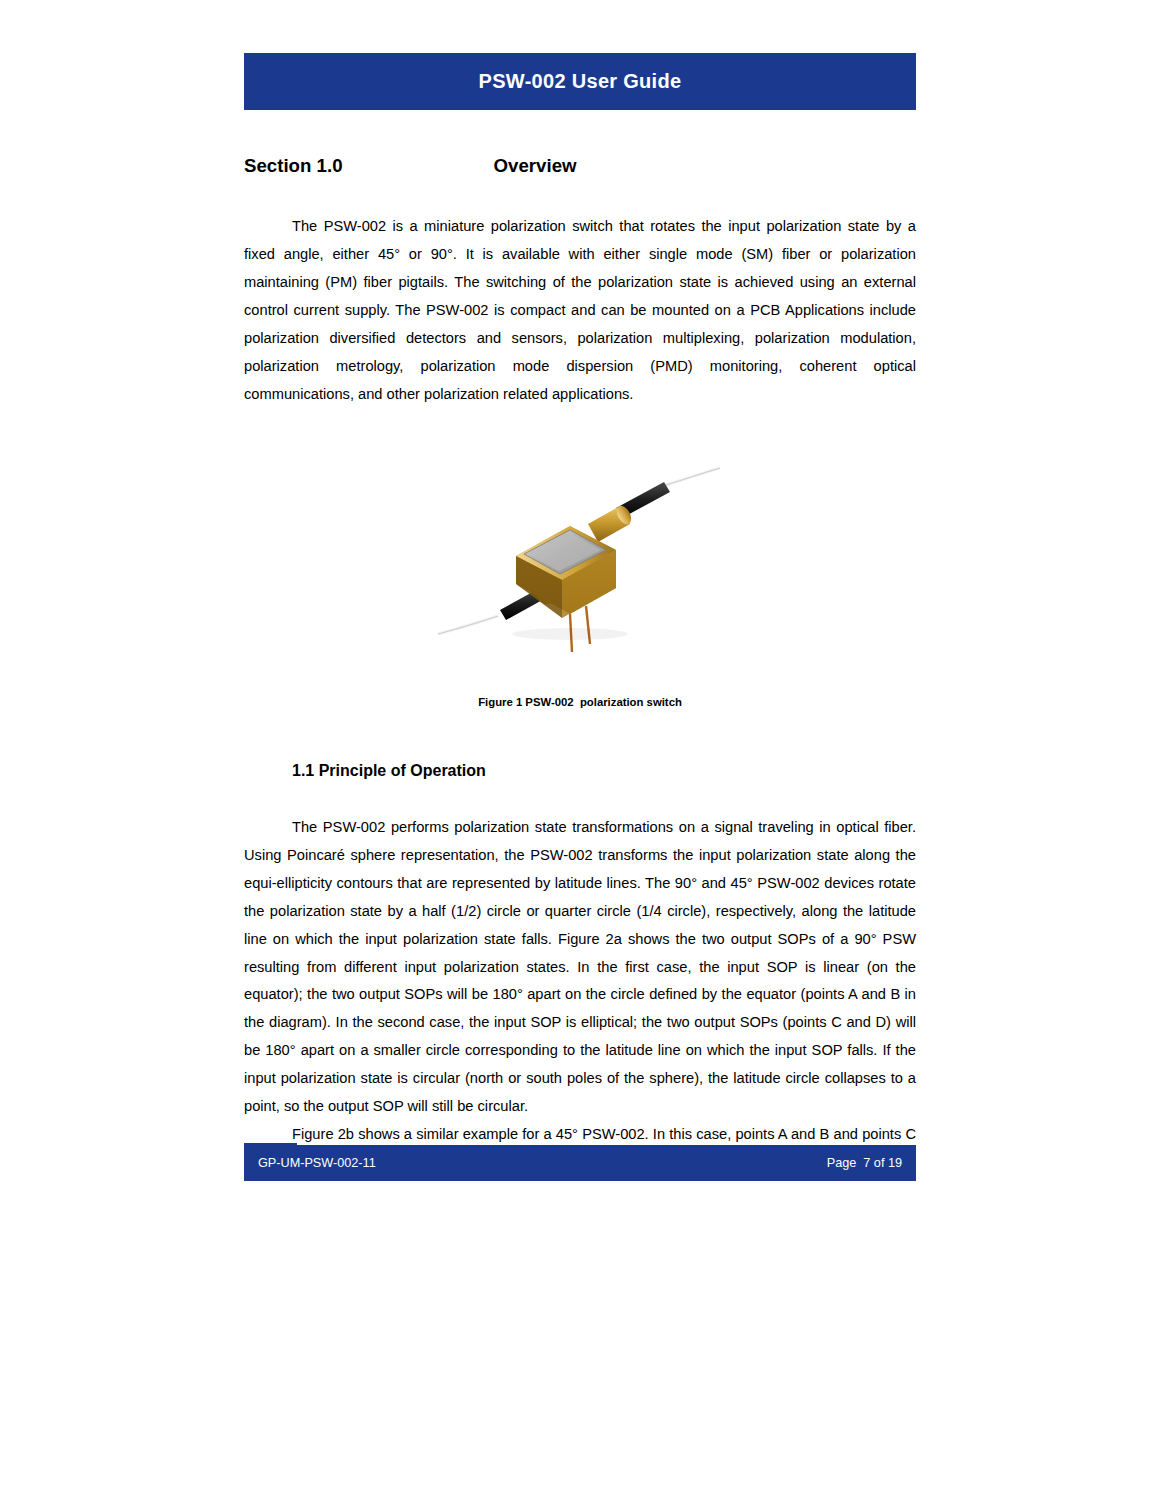PSW-002 User Guide
Section 1.0 Overview
The PSW-002 is a miniature polarization switch that rotates the input polarization state by a fixed angle, either 45° or 90°. It is available with either single mode (SM) fiber or polarization maintaining (PM) fiber pigtails. The switching of the polarization state is achieved using an external control current supply. The PSW-002 is compact and can be mounted on a PCB Applications include polarization diversified detectors and sensors, polarization multiplexing, polarization modulation, polarization metrology, polarization mode dispersion (PMD) monitoring, coherent optical communications, and other polarization related applications.
Figure 1 PSW-002 polarization switch
1.1 Principle of Operation
The PSW-002 performs polarization state transformations on a signal traveling in optical fiber. Using Poincaré sphere representation, the PSW-002 transforms the input polarization state along the equi-ellipticity contours that are represented by latitude lines. The 90° and 45° PSW-002 devices rotate the polarization state by a half (1/2) circle or quarter circle (1/4 circle), respectively, along the latitude line on which the input polarization state falls. Figure 2a shows the two output SOPs of a 90° PSW resulting from different input polarization states. In the first case, the input SOP is linear (on the equator); the two output SOPs will be 180° apart on the circle defined by the equator (points A and B in the diagram). In the second case, the input SOP is elliptical; the two output SOPs (points C and D) will be 180° apart on a smaller circle corresponding to the latitude line on which the input SOP falls. If the input polarization state is circular (north or south poles of the sphere), the latitude circle collapses to a point, so the output SOP will still be circular.
Figure 2b shows a similar example for a 45° PSW-002. In this case, points A and B and points C and D are 90° from each other on their respective circles.
GP-UM-PSW-002-11 Page 7 of 19